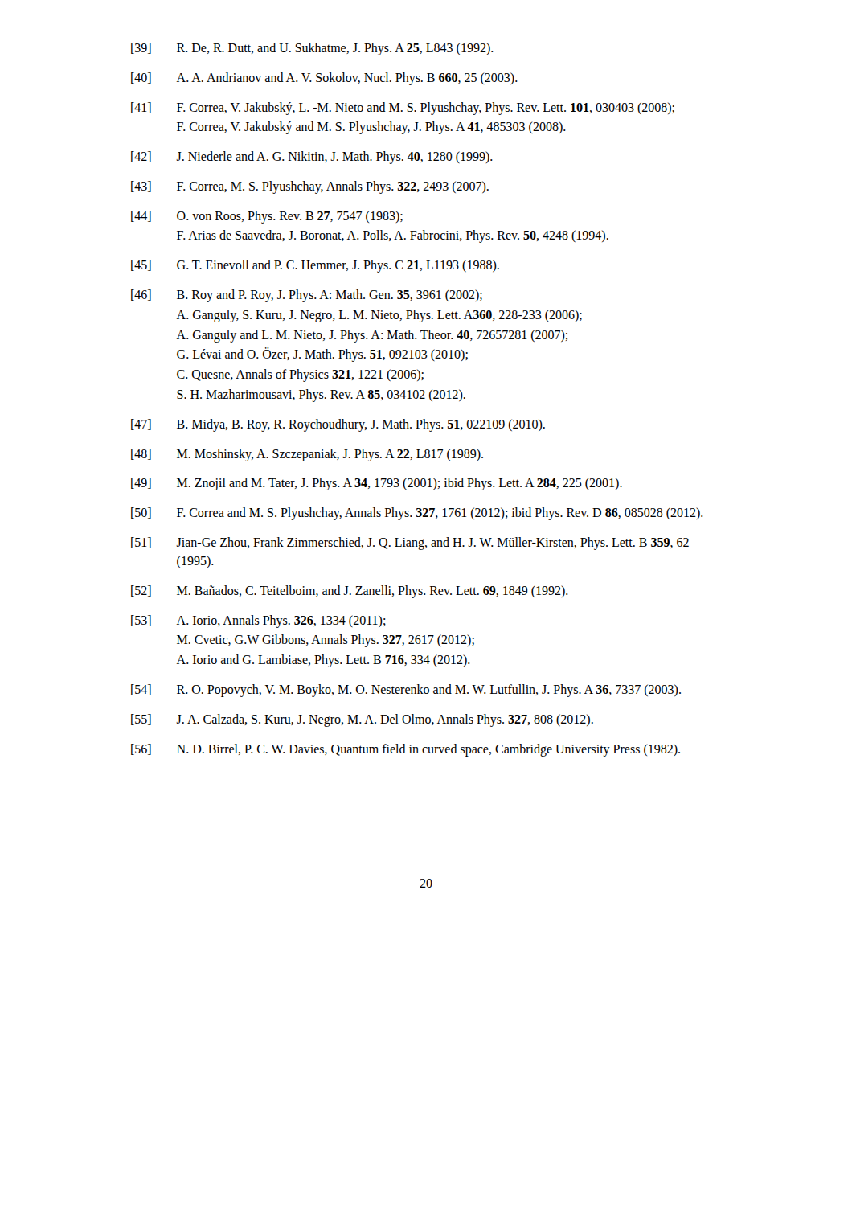[39] R. De, R. Dutt, and U. Sukhatme, J. Phys. A 25, L843 (1992).
[40] A. A. Andrianov and A. V. Sokolov, Nucl. Phys. B 660, 25 (2003).
[41] F. Correa, V. Jakubský, L. -M. Nieto and M. S. Plyushchay, Phys. Rev. Lett. 101, 030403 (2008); F. Correa, V. Jakubský and M. S. Plyushchay, J. Phys. A 41, 485303 (2008).
[42] J. Niederle and A. G. Nikitin, J. Math. Phys. 40, 1280 (1999).
[43] F. Correa, M. S. Plyushchay, Annals Phys. 322, 2493 (2007).
[44] O. von Roos, Phys. Rev. B 27, 7547 (1983); F. Arias de Saavedra, J. Boronat, A. Polls, A. Fabrocini, Phys. Rev. 50, 4248 (1994).
[45] G. T. Einevoll and P. C. Hemmer, J. Phys. C 21, L1193 (1988).
[46] B. Roy and P. Roy, J. Phys. A: Math. Gen. 35, 3961 (2002); A. Ganguly, S. Kuru, J. Negro, L. M. Nieto, Phys. Lett. A360, 228-233 (2006); A. Ganguly and L. M. Nieto, J. Phys. A: Math. Theor. 40, 72657281 (2007); G. Lévai and O. Özer, J. Math. Phys. 51, 092103 (2010); C. Quesne, Annals of Physics 321, 1221 (2006); S. H. Mazharimousavi, Phys. Rev. A 85, 034102 (2012).
[47] B. Midya, B. Roy, R. Roychoudhury, J. Math. Phys. 51, 022109 (2010).
[48] M. Moshinsky, A. Szczepaniak, J. Phys. A 22, L817 (1989).
[49] M. Znojil and M. Tater, J. Phys. A 34, 1793 (2001); ibid Phys. Lett. A 284, 225 (2001).
[50] F. Correa and M. S. Plyushchay, Annals Phys. 327, 1761 (2012); ibid Phys. Rev. D 86, 085028 (2012).
[51] Jian-Ge Zhou, Frank Zimmerschied, J. Q. Liang, and H. J. W. Müller-Kirsten, Phys. Lett. B 359, 62 (1995).
[52] M. Bañados, C. Teitelboim, and J. Zanelli, Phys. Rev. Lett. 69, 1849 (1992).
[53] A. Iorio, Annals Phys. 326, 1334 (2011); M. Cvetic, G.W Gibbons, Annals Phys. 327, 2617 (2012); A. Iorio and G. Lambiase, Phys. Lett. B 716, 334 (2012).
[54] R. O. Popovych, V. M. Boyko, M. O. Nesterenko and M. W. Lutfullin, J. Phys. A 36, 7337 (2003).
[55] J. A. Calzada, S. Kuru, J. Negro, M. A. Del Olmo, Annals Phys. 327, 808 (2012).
[56] N. D. Birrel, P. C. W. Davies, Quantum field in curved space, Cambridge University Press (1982).
20